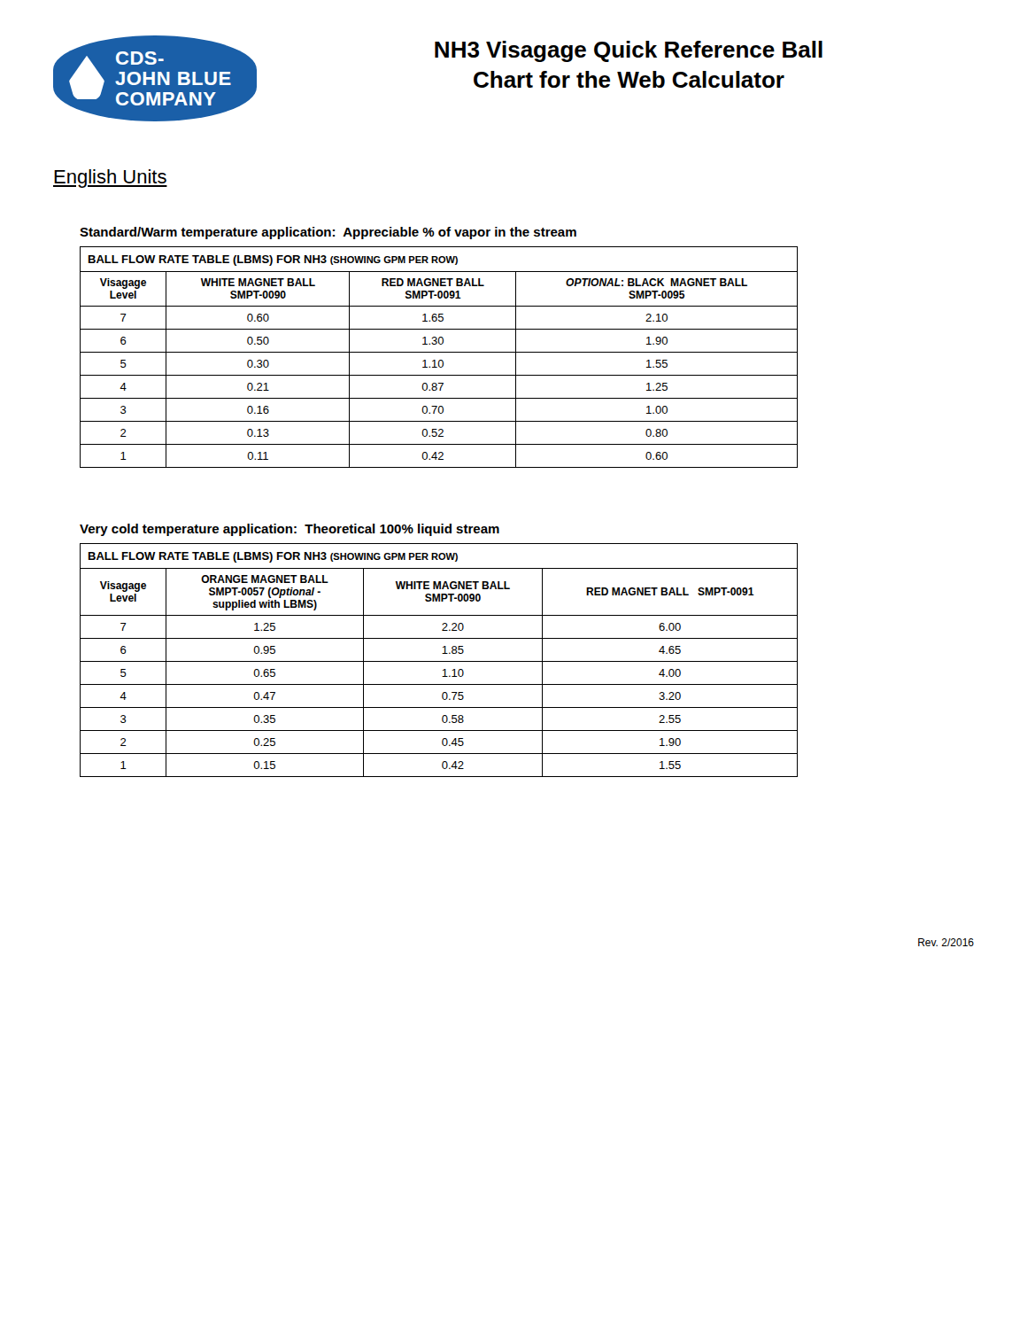CDS-
JOHN BLUE
COMPANY
NH3 Visagage Quick Reference Ball
Chart for the Web Calculator
English Units
Standard/Warm temperature application: Appreciable % of vapor in the stream
BALL FLOW RATE TABLE (LBMS) FOR NH3 (SHOWING GPM PER ROW)
| Visagage Level | WHITE MAGNET BALL SMPT-0090 | RED MAGNET BALL SMPT-0091 | OPTIONAL : BLACK MAGNET BALL SMPT-0095 |
| --- | --- | --- | --- |
| 7 | 0.60 | 1.65 | 2.10 |
| 6 | 0.50 | 1.30 | 1.90 |
| 5 | 0.30 | 1.10 | 1.55 |
| 4 | 0.21 | 0.87 | 1.25 |
| 3 | 0.16 | 0.70 | 1.00 |
| 2 | 0.13 | 0.52 | 0.80 |
| 1 | 0.11 | 0.42 | 0.60 |
Very cold temperature application: Theoretical 100% liquid stream
BALL FLOW RATE TABLE (LBMS) FOR NH3 (SHOWING GPM PER ROW)
| Visagage Level | ORANGE MAGNET BALL SMPT-0057 ( Optional - supplied with LBMS) | WHITE MAGNET BALL SMPT-0090 | RED MAGNET BALL SMPT-0091 |
| --- | --- | --- | --- |
| 7 | 1.25 | 2.20 | 6.00 |
| 6 | 0.95 | 1.85 | 4.65 |
| 5 | 0.65 | 1.10 | 4.00 |
| 4 | 0.47 | 0.75 | 3.20 |
| 3 | 0.35 | 0.58 | 2.55 |
| 2 | 0.25 | 0.45 | 1.90 |
| 1 | 0.15 | 0.42 | 1.55 |
Rev. 2/2016